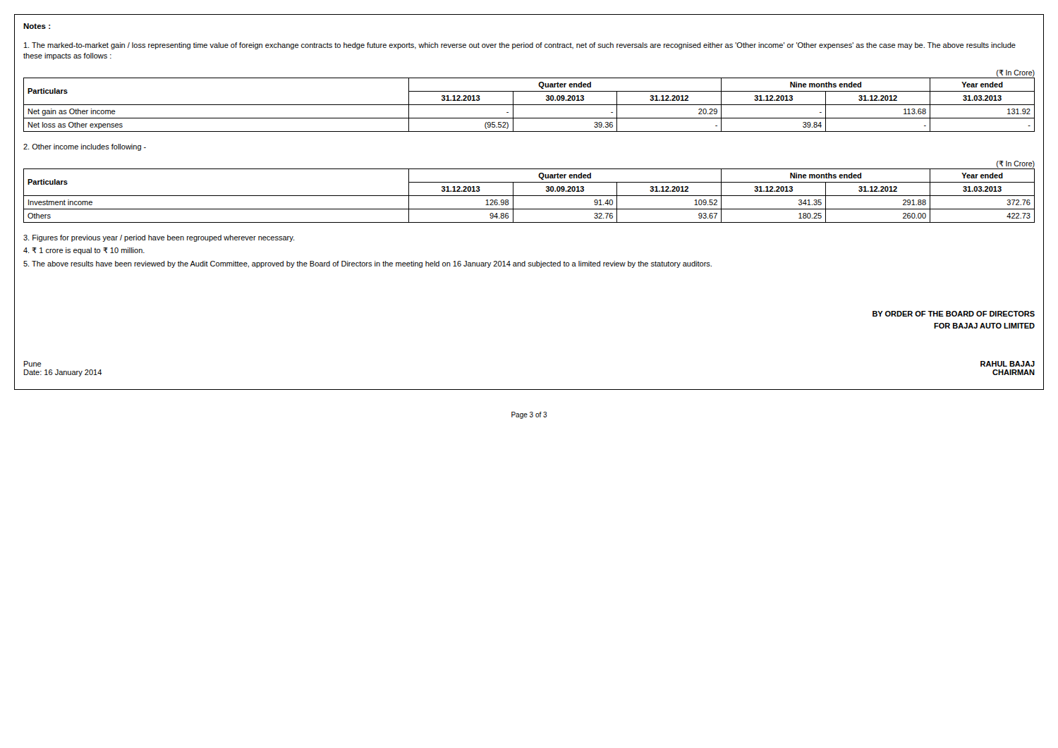Notes :
1. The marked-to-market gain / loss representing time value of foreign exchange contracts to hedge future exports, which reverse out over the period of contract, net of such reversals are recognised either as 'Other income' or 'Other expenses' as the case may be. The above results include these impacts as follows :
(₹ In Crore)
| Particulars | Quarter ended | Nine months ended | Year ended |
| --- | --- | --- | --- |
| 31.12.2013 | 30.09.2013 | 31.12.2012 | 31.12.2013 | 31.12.2012 | 31.03.2013 |
| Net gain as Other income | - | - | 20.29 | - | 113.68 | 131.92 |
| Net loss as Other expenses | (95.52) | 39.36 | - | 39.84 | - | - |
2. Other income includes following -
(₹ In Crore)
| Particulars | Quarter ended | Nine months ended | Year ended |
| --- | --- | --- | --- |
| 31.12.2013 | 30.09.2013 | 31.12.2012 | 31.12.2013 | 31.12.2012 | 31.03.2013 |
| Investment income | 126.98 | 91.40 | 109.52 | 341.35 | 291.88 | 372.76 |
| Others | 94.86 | 32.76 | 93.67 | 180.25 | 260.00 | 422.73 |
3. Figures for previous year / period have been regrouped wherever necessary.
4. ₹ 1 crore is equal to ₹ 10 million.
5. The above results have been reviewed by the Audit Committee, approved by the Board of Directors in the meeting held on 16 January 2014 and subjected to a limited review by the statutory auditors.
BY ORDER OF THE BOARD OF DIRECTORS
FOR BAJAJ AUTO LIMITED
Pune
Date: 16 January 2014
RAHUL BAJAJ
CHAIRMAN
Page 3 of 3